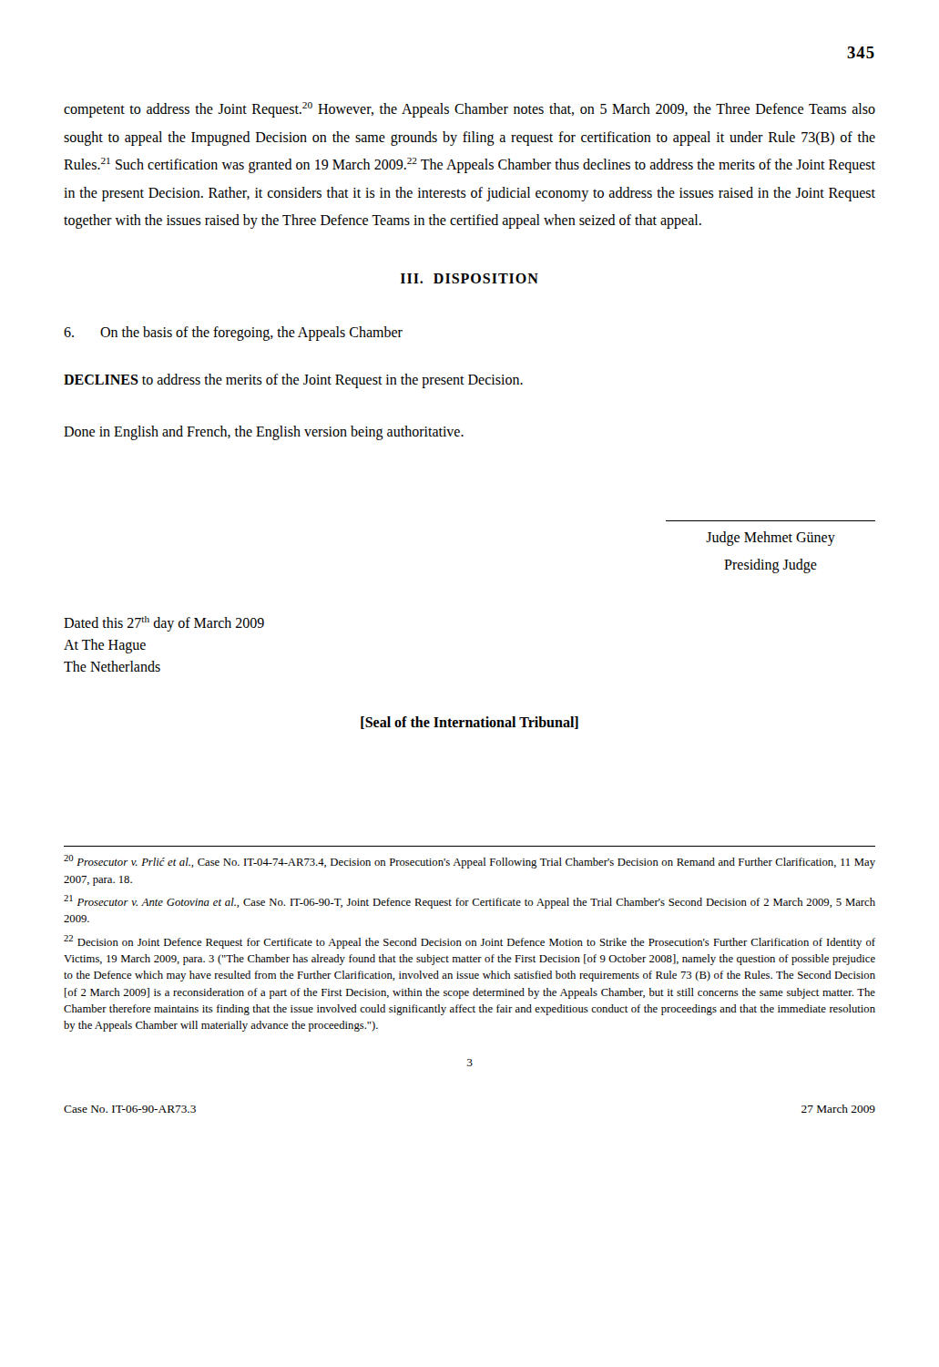345
competent to address the Joint Request.20 However, the Appeals Chamber notes that, on 5 March 2009, the Three Defence Teams also sought to appeal the Impugned Decision on the same grounds by filing a request for certification to appeal it under Rule 73(B) of the Rules.21 Such certification was granted on 19 March 2009.22 The Appeals Chamber thus declines to address the merits of the Joint Request in the present Decision. Rather, it considers that it is in the interests of judicial economy to address the issues raised in the Joint Request together with the issues raised by the Three Defence Teams in the certified appeal when seized of that appeal.
III. DISPOSITION
6.
On the basis of the foregoing, the Appeals Chamber
DECLINES to address the merits of the Joint Request in the present Decision.
Done in English and French, the English version being authoritative.
​
Judge Mehmet Güney Presiding Judge
Dated this 27th day of March 2009
At The Hague
The Netherlands
[Seal of the International Tribunal]
20 Prosecutor v. Prlić et al., Case No. IT-04-74-AR73.4, Decision on Prosecution's Appeal Following Trial Chamber's Decision on Remand and Further Clarification, 11 May 2007, para. 18.
21 Prosecutor v. Ante Gotovina et al., Case No. IT-06-90-T, Joint Defence Request for Certificate to Appeal the Trial Chamber's Second Decision of 2 March 2009, 5 March 2009.
22 Decision on Joint Defence Request for Certificate to Appeal the Second Decision on Joint Defence Motion to Strike the Prosecution's Further Clarification of Identity of Victims, 19 March 2009, para. 3 ("The Chamber has already found that the subject matter of the First Decision [of 9 October 2008], namely the question of possible prejudice to the Defence which may have resulted from the Further Clarification, involved an issue which satisfied both requirements of Rule 73 (B) of the Rules. The Second Decision [of 2 March 2009] is a reconsideration of a part of the First Decision, within the scope determined by the Appeals Chamber, but it still concerns the same subject matter. The Chamber therefore maintains its finding that the issue involved could significantly affect the fair and expeditious conduct of the proceedings and that the immediate resolution by the Appeals Chamber will materially advance the proceedings.").
3
Case No. IT-06-90-AR73.3 27 March 2009